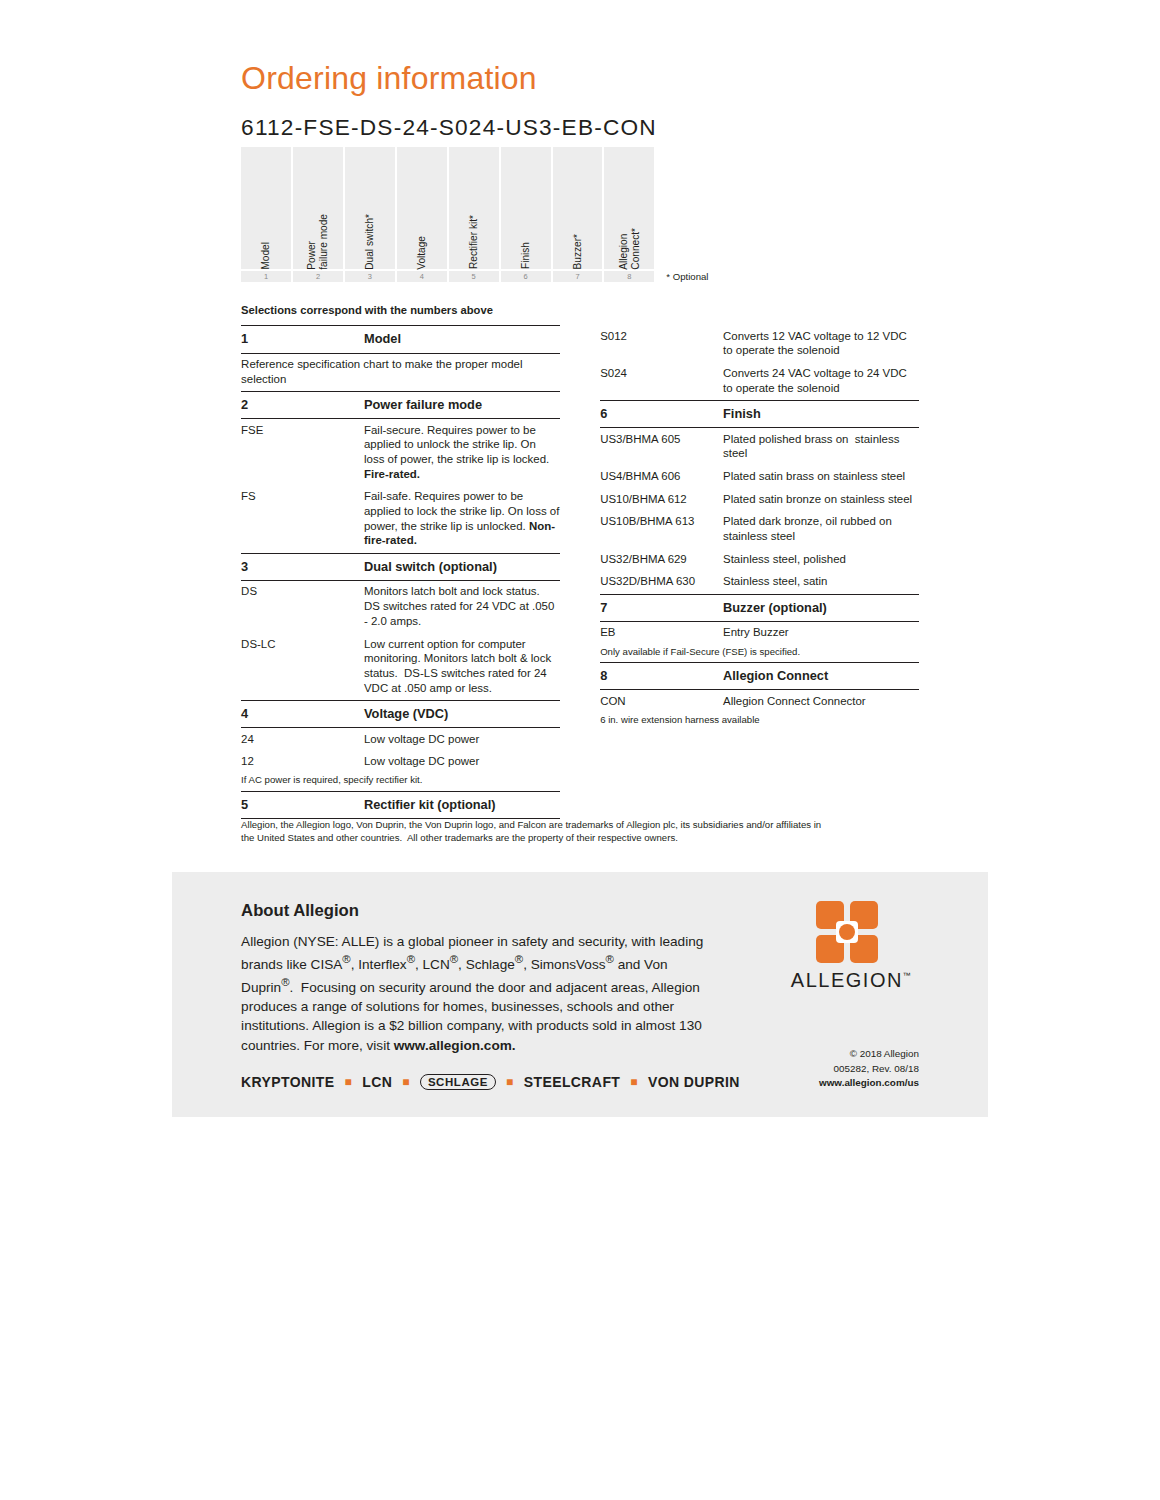Ordering information
6112-FSE-DS-24-S024-US3-EB-CON
Model
Power
failure mode
Dual switch*
Voltage
Rectifier kit*
Finish
Buzzer*
Allegion
Connect*
1
2
3
4
5
6
7
8
* Optional
Selections correspond with the numbers above
| 1 | Model |
| Reference specification chart to make the proper model selection |
| 2 | Power failure mode |
| FSE | Fail-secure. Requires power to be applied to unlock the strike lip. On loss of power, the strike lip is locked. Fire-rated. |
| FS | Fail-safe. Requires power to be applied to lock the strike lip. On loss of power, the strike lip is unlocked. Non-fire-rated. |
| 3 | Dual switch (optional) |
| DS | Monitors latch bolt and lock status. DS switches rated for 24 VDC at .050 - 2.0 amps. |
| DS-LC | Low current option for computer monitoring. Monitors latch bolt & lock status. DS-LS switches rated for 24 VDC at .050 amp or less. |
| 4 | Voltage (VDC) |
| 24 | Low voltage DC power |
| 12 | Low voltage DC power |
| If AC power is required, specify rectifier kit. |
| 5 | Rectifier kit (optional) |
| S012 | Converts 12 VAC voltage to 12 VDC to operate the solenoid |
| S024 | Converts 24 VAC voltage to 24 VDC to operate the solenoid |
| 6 | Finish |
| US3/BHMA 605 | Plated polished brass on stainless steel |
| US4/BHMA 606 | Plated satin brass on stainless steel |
| US10/BHMA 612 | Plated satin bronze on stainless steel |
| US10B/BHMA 613 | Plated dark bronze, oil rubbed on stainless steel |
| US32/BHMA 629 | Stainless steel, polished |
| US32D/BHMA 630 | Stainless steel, satin |
| 7 | Buzzer (optional) |
| EB | Entry Buzzer |
| Only available if Fail-Secure (FSE) is specified. |
| 8 | Allegion Connect |
| CON | Allegion Connect Connector |
| 6 in. wire extension harness available |
Allegion, the Allegion logo, Von Duprin, the Von Duprin logo, and Falcon are trademarks of Allegion plc, its subsidiaries and/or affiliates in the United States and other countries. All other trademarks are the property of their respective owners.
About Allegion
Allegion (NYSE: ALLE) is a global pioneer in safety and security, with leading brands like CISA®, Interflex®, LCN®, Schlage®, SimonsVoss® and Von Duprin®. Focusing on security around the door and adjacent areas, Allegion produces a range of solutions for homes, businesses, schools and other institutions. Allegion is a $2 billion company, with products sold in almost 130 countries. For more, visit www.allegion.com.
KRYPTONITE ■ LCN ■ SCHLAGE ■ STEELCRAFT ■ VON DUPRIN
ALLEGION™
© 2018 Allegion
005282, Rev. 08/18
www.allegion.com/us